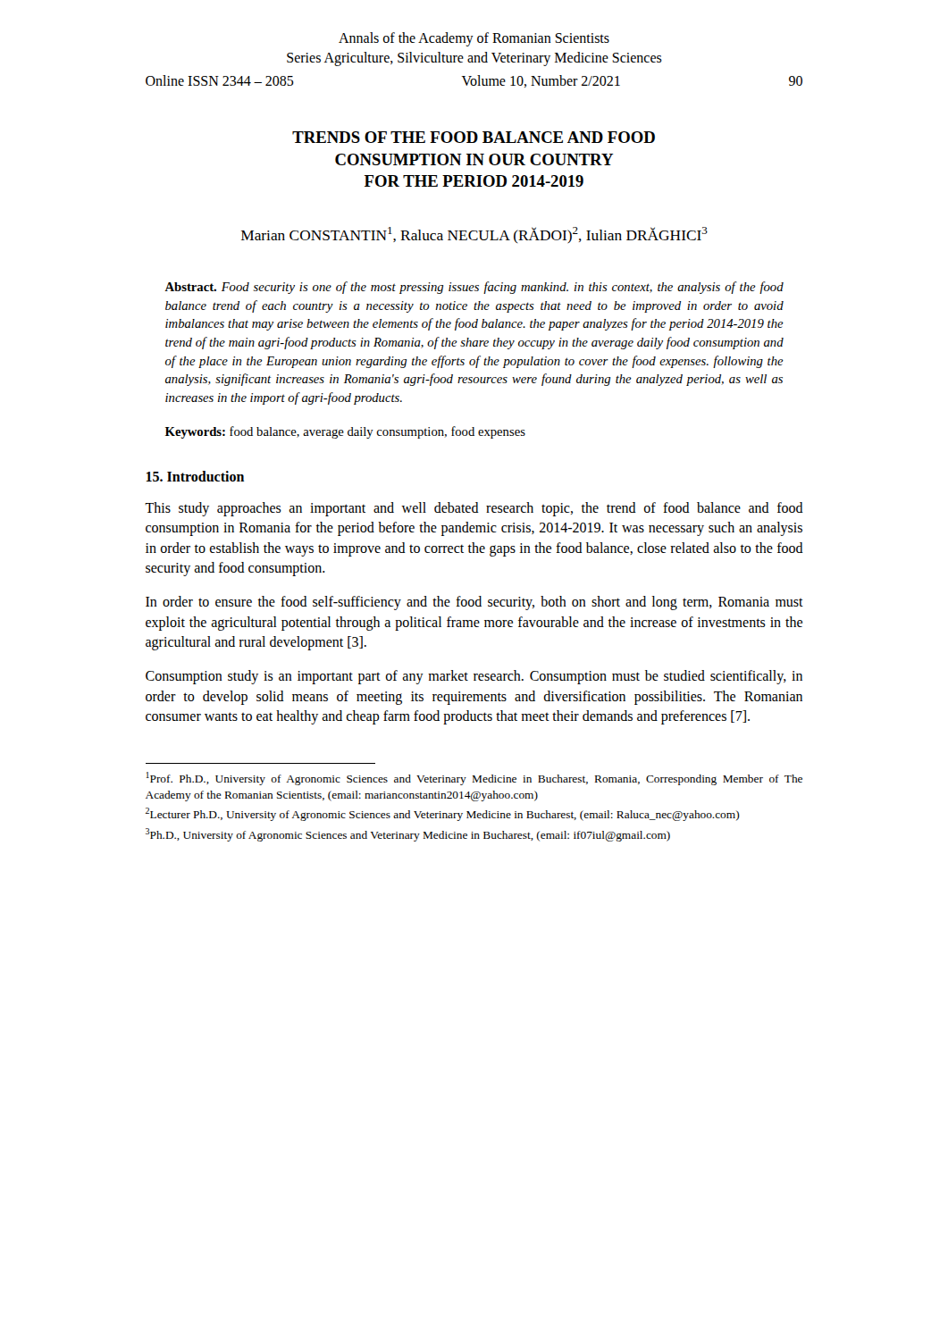Annals of the Academy of Romanian Scientists Series Agriculture, Silviculture and Veterinary Medicine Sciences
Online ISSN 2344 – 2085 Volume 10, Number 2/2021 90
Trends of the Food Balance and Food
Consumption in Our Country
for the Period 2014-2019
Marian CONSTANTIN1, Raluca NECULA (RĂDOI)2, Iulian DRĂGHICI3
Abstract. Food security is one of the most pressing issues facing mankind. in this context, the analysis of the food balance trend of each country is a necessity to notice the aspects that need to be improved in order to avoid imbalances that may arise between the elements of the food balance. the paper analyzes for the period 2014-2019 the trend of the main agri-food products in Romania, of the share they occupy in the average daily food consumption and of the place in the European union regarding the efforts of the population to cover the food expenses. following the analysis, significant increases in Romania's agri-food resources were found during the analyzed period, as well as increases in the import of agri-food products.
Keywords: food balance, average daily consumption, food expenses
15. Introduction
This study approaches an important and well debated research topic, the trend of food balance and food consumption in Romania for the period before the pandemic crisis, 2014-2019. It was necessary such an analysis in order to establish the ways to improve and to correct the gaps in the food balance, close related also to the food security and food consumption.
In order to ensure the food self-sufficiency and the food security, both on short and long term, Romania must exploit the agricultural potential through a political frame more favourable and the increase of investments in the agricultural and rural development [3].
Consumption study is an important part of any market research. Consumption must be studied scientifically, in order to develop solid means of meeting its requirements and diversification possibilities. The Romanian consumer wants to eat healthy and cheap farm food products that meet their demands and preferences [7].
1Prof. Ph.D., University of Agronomic Sciences and Veterinary Medicine in Bucharest, Romania, Corresponding Member of The Academy of the Romanian Scientists, (email: marianconstantin2014@yahoo.com)
2Lecturer Ph.D., University of Agronomic Sciences and Veterinary Medicine in Bucharest, (email: Raluca_nec@yahoo.com)
3Ph.D., University of Agronomic Sciences and Veterinary Medicine in Bucharest, (email: if07iul@gmail.com)